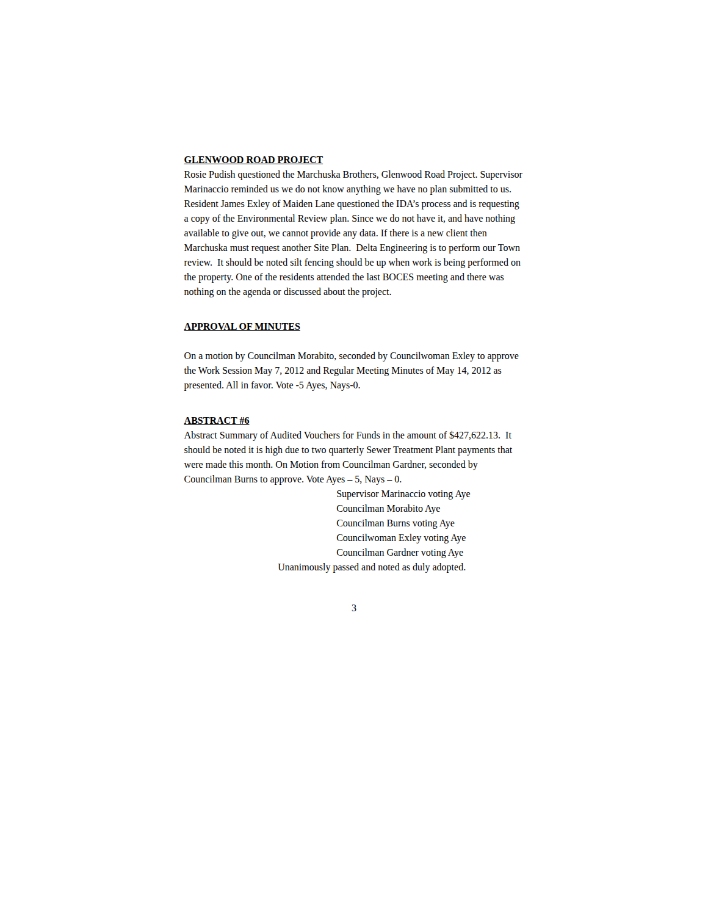Glenwood Road Project
Rosie Pudish questioned the Marchuska Brothers, Glenwood Road Project. Supervisor Marinaccio reminded us we do not know anything we have no plan submitted to us. Resident James Exley of Maiden Lane questioned the IDA’s process and is requesting a copy of the Environmental Review plan. Since we do not have it, and have nothing available to give out, we cannot provide any data. If there is a new client then Marchuska must request another Site Plan. Delta Engineering is to perform our Town review. It should be noted silt fencing should be up when work is being performed on the property. One of the residents attended the last BOCES meeting and there was nothing on the agenda or discussed about the project.
Approval of Minutes
On a motion by Councilman Morabito, seconded by Councilwoman Exley to approve the Work Session May 7, 2012 and Regular Meeting Minutes of May 14, 2012 as presented. All in favor. Vote -5 Ayes, Nays-0.
Abstract #6
Abstract Summary of Audited Vouchers for Funds in the amount of $427,622.13. It should be noted it is high due to two quarterly Sewer Treatment Plant payments that were made this month. On Motion from Councilman Gardner, seconded by Councilman Burns to approve. Vote Ayes – 5, Nays – 0.
Supervisor Marinaccio voting Aye
Councilman Morabito Aye
Councilman Burns voting Aye
Councilwoman Exley voting Aye
Councilman Gardner voting Aye
Unanimously passed and noted as duly adopted.
3